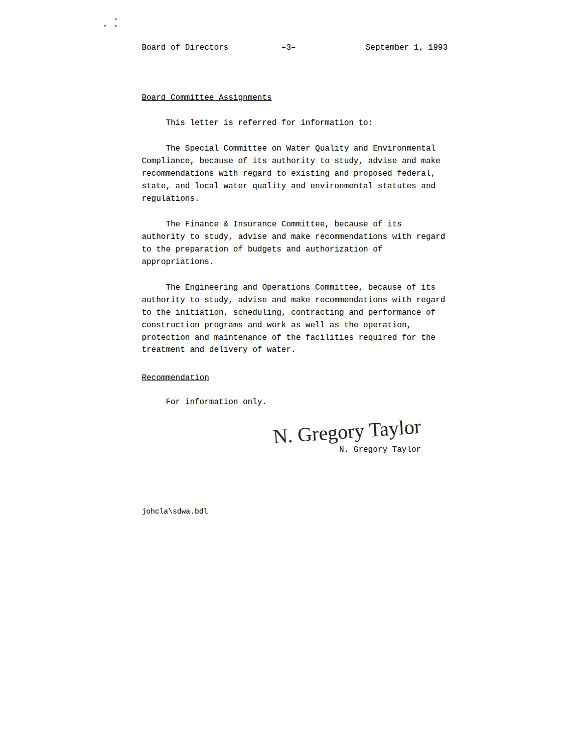•
• •
Board of Directors
–3–
September 1, 1993
Board Committee Assignments
This letter is referred for information to:
The Special Committee on Water Quality and Environmental Compliance, because of its authority to study, advise and make recommendations with regard to existing and proposed federal, state, and local water quality and environmental statutes and regulations.
The Finance & Insurance Committee, because of its authority to study, advise and make recommendations with regard to the preparation of budgets and authorization of appropriations.
The Engineering and Operations Committee, because of its authority to study, advise and make recommendations with regard to the initiation, scheduling, contracting and performance of construction programs and work as well as the operation, protection and maintenance of the facilities required for the treatment and delivery of water.
Recommendation
For information only.
N. Gregory Taylor
N. Gregory Taylor
johcla\sdwa.bdl